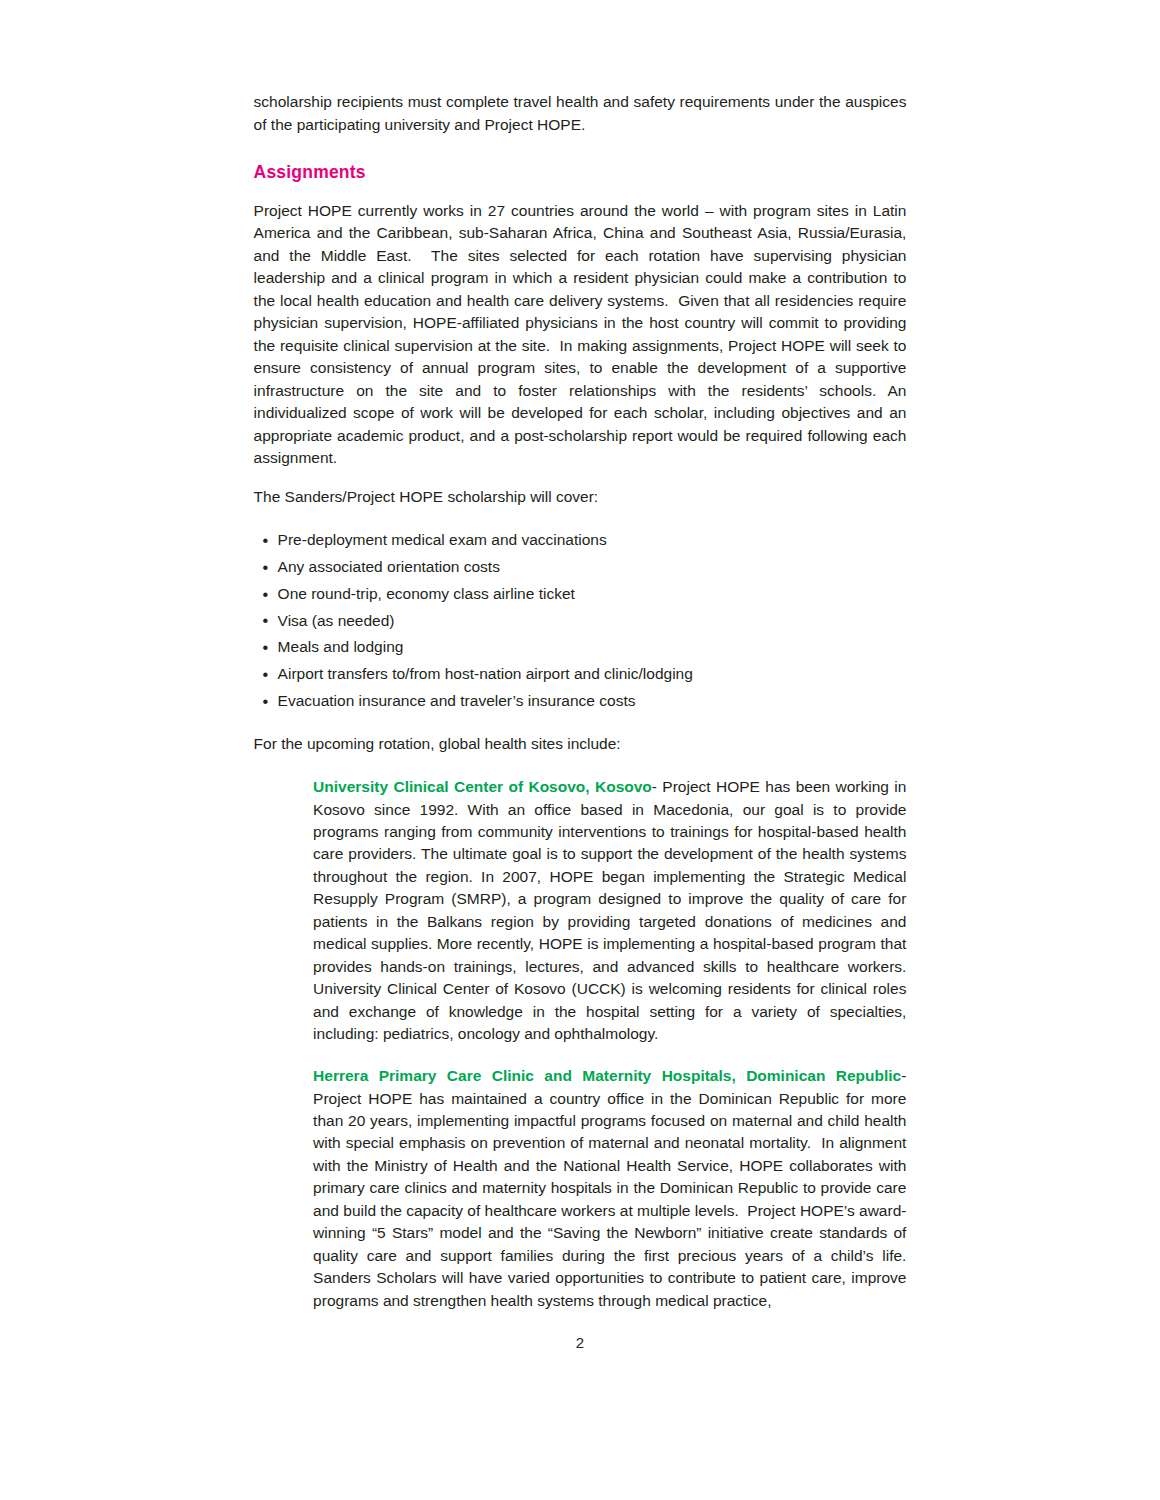scholarship recipients must complete travel health and safety requirements under the auspices of the participating university and Project HOPE.
Assignments
Project HOPE currently works in 27 countries around the world – with program sites in Latin America and the Caribbean, sub-Saharan Africa, China and Southeast Asia, Russia/Eurasia, and the Middle East. The sites selected for each rotation have supervising physician leadership and a clinical program in which a resident physician could make a contribution to the local health education and health care delivery systems. Given that all residencies require physician supervision, HOPE-affiliated physicians in the host country will commit to providing the requisite clinical supervision at the site. In making assignments, Project HOPE will seek to ensure consistency of annual program sites, to enable the development of a supportive infrastructure on the site and to foster relationships with the residents’ schools. An individualized scope of work will be developed for each scholar, including objectives and an appropriate academic product, and a post-scholarship report would be required following each assignment.
The Sanders/Project HOPE scholarship will cover:
Pre-deployment medical exam and vaccinations
Any associated orientation costs
One round-trip, economy class airline ticket
Visa (as needed)
Meals and lodging
Airport transfers to/from host-nation airport and clinic/lodging
Evacuation insurance and traveler’s insurance costs
For the upcoming rotation, global health sites include:
University Clinical Center of Kosovo, Kosovo- Project HOPE has been working in Kosovo since 1992. With an office based in Macedonia, our goal is to provide programs ranging from community interventions to trainings for hospital-based health care providers. The ultimate goal is to support the development of the health systems throughout the region. In 2007, HOPE began implementing the Strategic Medical Resupply Program (SMRP), a program designed to improve the quality of care for patients in the Balkans region by providing targeted donations of medicines and medical supplies. More recently, HOPE is implementing a hospital-based program that provides hands-on trainings, lectures, and advanced skills to healthcare workers. University Clinical Center of Kosovo (UCCK) is welcoming residents for clinical roles and exchange of knowledge in the hospital setting for a variety of specialties, including: pediatrics, oncology and ophthalmology.
Herrera Primary Care Clinic and Maternity Hospitals, Dominican Republic- Project HOPE has maintained a country office in the Dominican Republic for more than 20 years, implementing impactful programs focused on maternal and child health with special emphasis on prevention of maternal and neonatal mortality. In alignment with the Ministry of Health and the National Health Service, HOPE collaborates with primary care clinics and maternity hospitals in the Dominican Republic to provide care and build the capacity of healthcare workers at multiple levels. Project HOPE’s award-winning “5 Stars” model and the “Saving the Newborn” initiative create standards of quality care and support families during the first precious years of a child’s life. Sanders Scholars will have varied opportunities to contribute to patient care, improve programs and strengthen health systems through medical practice,
2